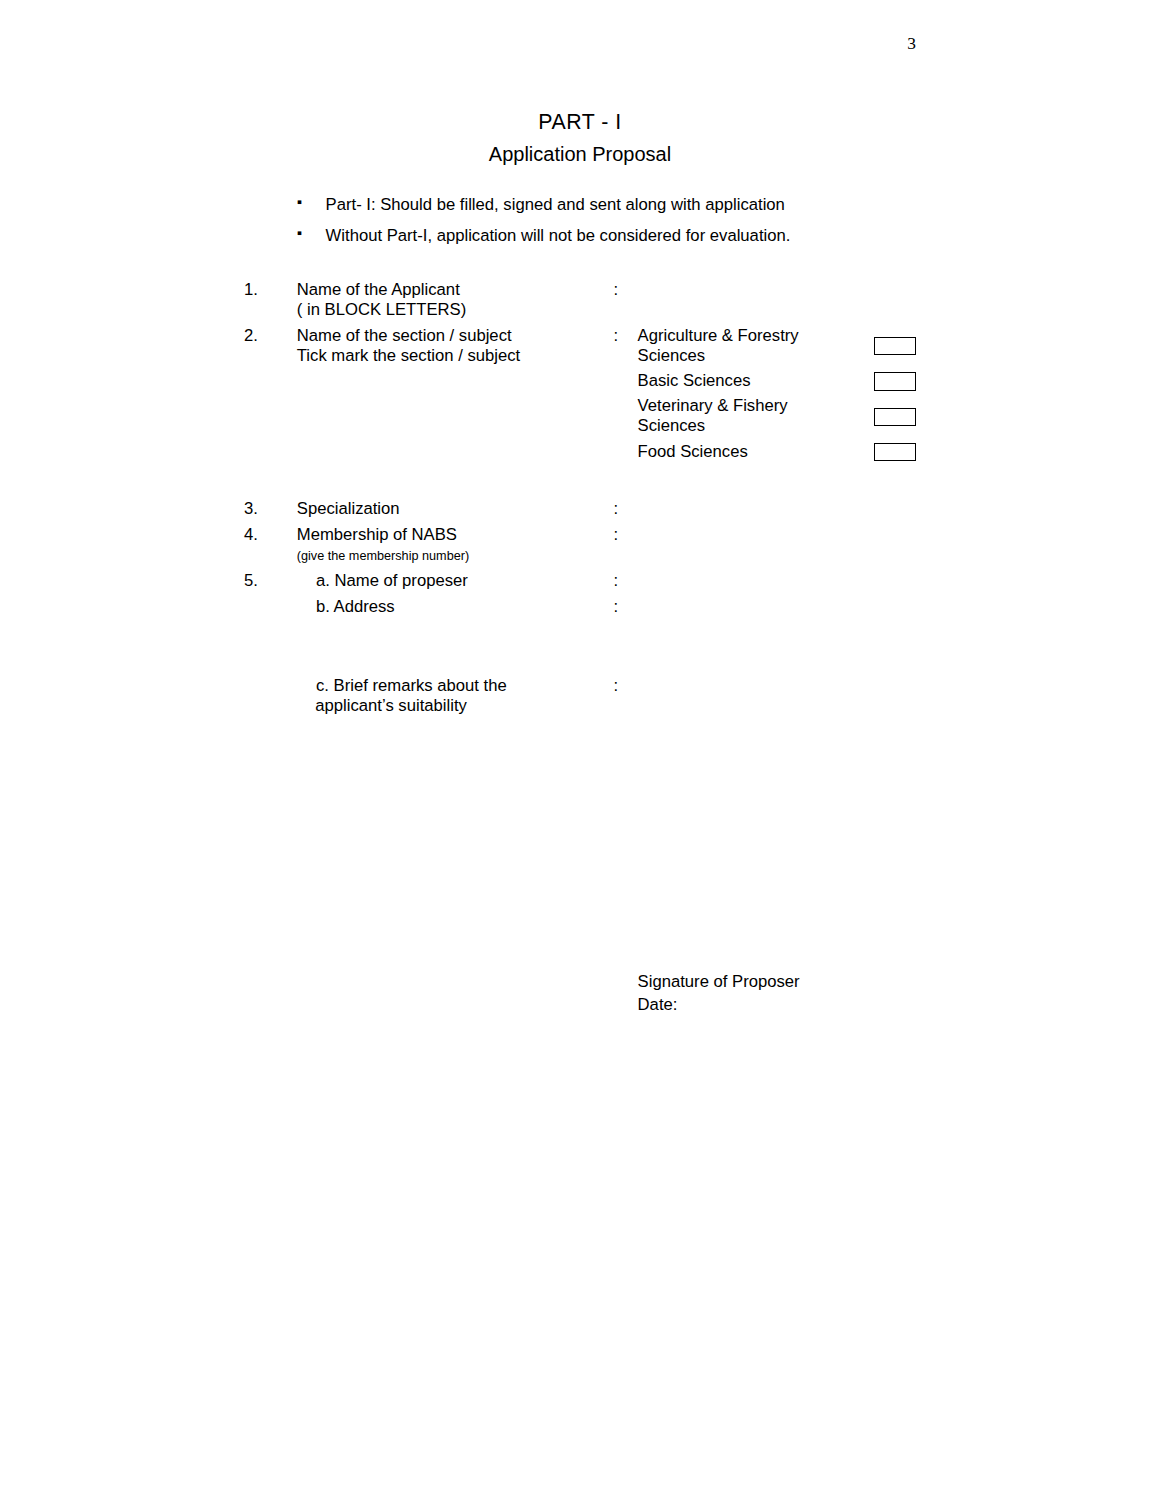3
PART - I
Application Proposal
Part- I: Should be filled, signed and sent along with application
Without Part-I, application will not be considered for evaluation.
| 1. | Name of the Applicant ( in BLOCK LETTERS) | : | |
| 2. | Name of the section / subject Tick mark the section / subject | : | / Agriculture & Forestry Sciences / / / Basic Sciences / / / Veterinary & Fishery Sciences / / / Food Sciences / / |
| 3. | Specialization | : | |
| 4. | Membership of NABS (give the membership number) | : | |
| 5. | a. Name of propeser | : | |
| | b. Address | : | |
| | c. Brief remarks about the applicant’s suitability | : | |
Signature of Proposer
Date: